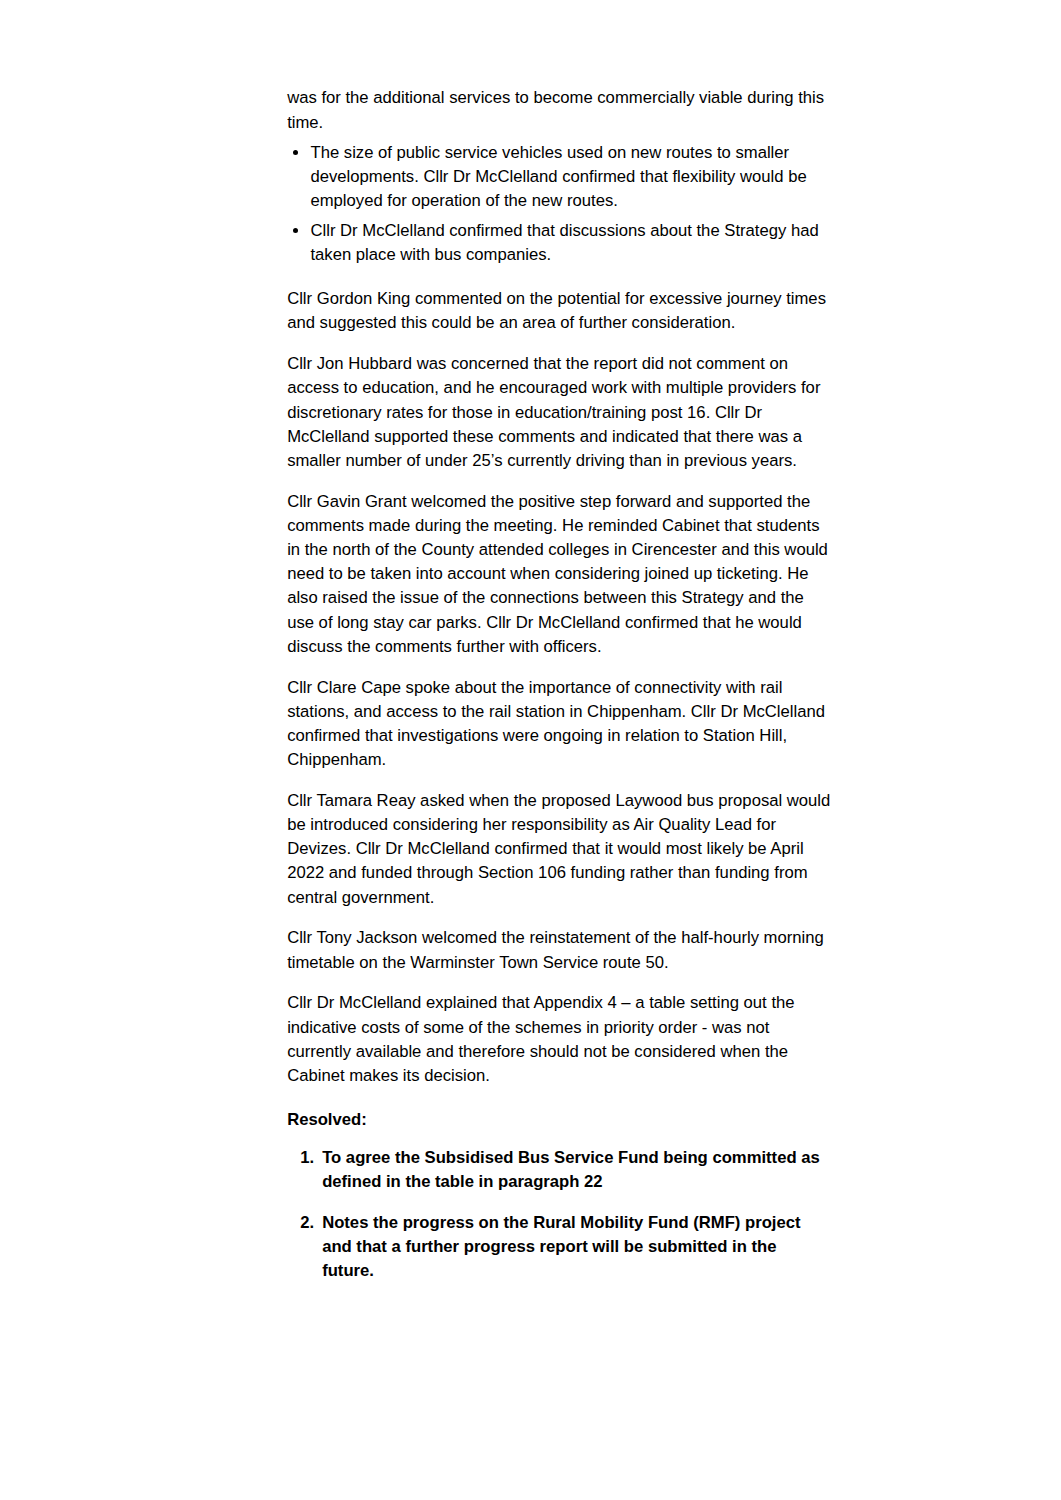was for the additional services to become commercially viable during this time.
The size of public service vehicles used on new routes to smaller developments. Cllr Dr McClelland confirmed that flexibility would be employed for operation of the new routes.
Cllr Dr McClelland confirmed that discussions about the Strategy had taken place with bus companies.
Cllr Gordon King commented on the potential for excessive journey times and suggested this could be an area of further consideration.
Cllr Jon Hubbard was concerned that the report did not comment on access to education, and he encouraged work with multiple providers for discretionary rates for those in education/training post 16. Cllr Dr McClelland supported these comments and indicated that there was a smaller number of under 25’s currently driving than in previous years.
Cllr Gavin Grant welcomed the positive step forward and supported the comments made during the meeting. He reminded Cabinet that students in the north of the County attended colleges in Cirencester and this would need to be taken into account when considering joined up ticketing. He also raised the issue of the connections between this Strategy and the use of long stay car parks. Cllr Dr McClelland confirmed that he would discuss the comments further with officers.
Cllr Clare Cape spoke about the importance of connectivity with rail stations, and access to the rail station in Chippenham. Cllr Dr McClelland confirmed that investigations were ongoing in relation to Station Hill, Chippenham.
Cllr Tamara Reay asked when the proposed Laywood bus proposal would be introduced considering her responsibility as Air Quality Lead for Devizes. Cllr Dr McClelland confirmed that it would most likely be April 2022 and funded through Section 106 funding rather than funding from central government.
Cllr Tony Jackson welcomed the reinstatement of the half-hourly morning timetable on the Warminster Town Service route 50.
Cllr Dr McClelland explained that Appendix 4 – a table setting out the indicative costs of some of the schemes in priority order - was not currently available and therefore should not be considered when the Cabinet makes its decision.
Resolved:
To agree the Subsidised Bus Service Fund being committed as defined in the table in paragraph 22
Notes the progress on the Rural Mobility Fund (RMF) project and that a further progress report will be submitted in the future.